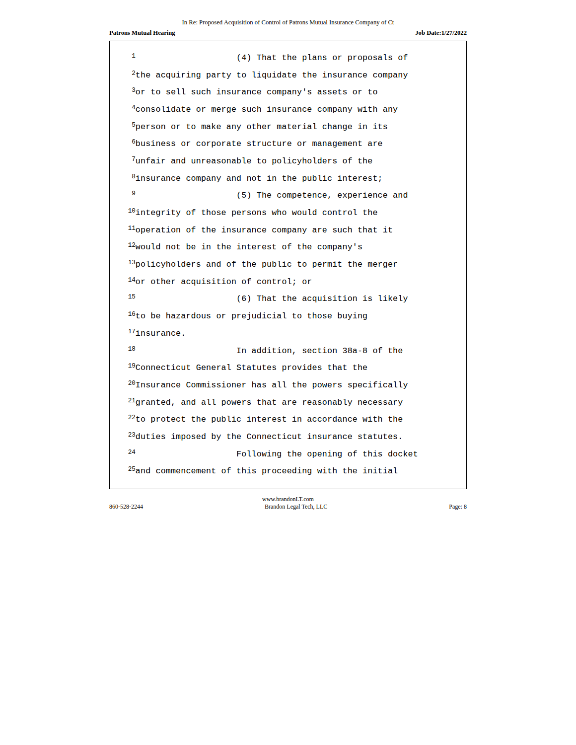In Re: Proposed Acquisition of Control of Patrons Mutual Insurance Company of Ct
Patrons Mutual Hearing Job Date:1/27/2022
| 1 | (4) That the plans or proposals of |
| 2 | the acquiring party to liquidate the insurance company |
| 3 | or to sell such insurance company's assets or to |
| 4 | consolidate or merge such insurance company with any |
| 5 | person or to make any other material change in its |
| 6 | business or corporate structure or management are |
| 7 | unfair and unreasonable to policyholders of the |
| 8 | insurance company and not in the public interest; |
| 9 | (5) The competence, experience and |
| 10 | integrity of those persons who would control the |
| 11 | operation of the insurance company are such that it |
| 12 | would not be in the interest of the company's |
| 13 | policyholders and of the public to permit the merger |
| 14 | or other acquisition of control; or |
| 15 | (6) That the acquisition is likely |
| 16 | to be hazardous or prejudicial to those buying |
| 17 | insurance. |
| 18 | In addition, section 38a-8 of the |
| 19 | Connecticut General Statutes provides that the |
| 20 | Insurance Commissioner has all the powers specifically |
| 21 | granted, and all powers that are reasonably necessary |
| 22 | to protect the public interest in accordance with the |
| 23 | duties imposed by the Connecticut insurance statutes. |
| 24 | Following the opening of this docket |
| 25 | and commencement of this proceeding with the initial |
www.brandonLT.com
860-528-2244 Brandon Legal Tech, LLC Page: 8